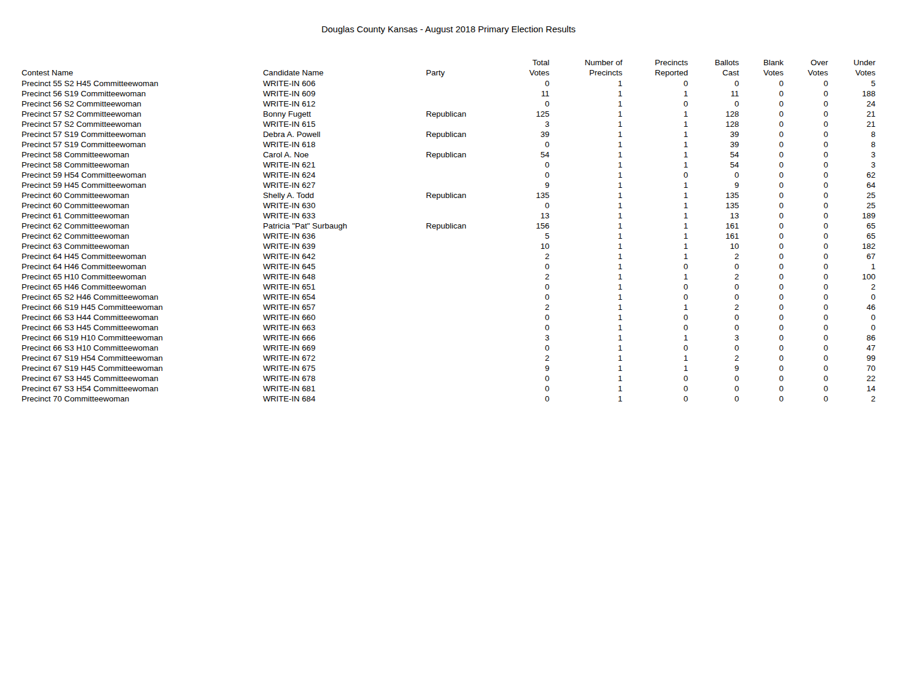Douglas County Kansas - August 2018 Primary Election Results
| | | | Total | Number of | Precincts | Ballots | Blank | Over | Under |
| --- | --- | --- | --- | --- | --- | --- | --- | --- | --- |
| Contest Name | Candidate Name | Party | Votes | Precincts | Reported | Cast | Votes | Votes | Votes |
| Precinct 55 S2 H45 Committeewoman | WRITE-IN 606 | | 0 | 1 | 0 | 0 | 0 | 0 | 5 |
| Precinct 56 S19 Committeewoman | WRITE-IN 609 | | 11 | 1 | 1 | 11 | 0 | 0 | 188 |
| Precinct 56 S2 Committeewoman | WRITE-IN 612 | | 0 | 1 | 0 | 0 | 0 | 0 | 24 |
| Precinct 57 S2 Committeewoman | Bonny Fugett | Republican | 125 | 1 | 1 | 128 | 0 | 0 | 21 |
| Precinct 57 S2 Committeewoman | WRITE-IN 615 | | 3 | 1 | 1 | 128 | 0 | 0 | 21 |
| Precinct 57 S19 Committeewoman | Debra A. Powell | Republican | 39 | 1 | 1 | 39 | 0 | 0 | 8 |
| Precinct 57 S19 Committeewoman | WRITE-IN 618 | | 0 | 1 | 1 | 39 | 0 | 0 | 8 |
| Precinct 58 Committeewoman | Carol A. Noe | Republican | 54 | 1 | 1 | 54 | 0 | 0 | 3 |
| Precinct 58 Committeewoman | WRITE-IN 621 | | 0 | 1 | 1 | 54 | 0 | 0 | 3 |
| Precinct 59 H54 Committeewoman | WRITE-IN 624 | | 0 | 1 | 0 | 0 | 0 | 0 | 62 |
| Precinct 59 H45 Committeewoman | WRITE-IN 627 | | 9 | 1 | 1 | 9 | 0 | 0 | 64 |
| Precinct 60 Committeewoman | Shelly A. Todd | Republican | 135 | 1 | 1 | 135 | 0 | 0 | 25 |
| Precinct 60 Committeewoman | WRITE-IN 630 | | 0 | 1 | 1 | 135 | 0 | 0 | 25 |
| Precinct 61 Committeewoman | WRITE-IN 633 | | 13 | 1 | 1 | 13 | 0 | 0 | 189 |
| Precinct 62 Committeewoman | Patricia "Pat" Surbaugh | Republican | 156 | 1 | 1 | 161 | 0 | 0 | 65 |
| Precinct 62 Committeewoman | WRITE-IN 636 | | 5 | 1 | 1 | 161 | 0 | 0 | 65 |
| Precinct 63 Committeewoman | WRITE-IN 639 | | 10 | 1 | 1 | 10 | 0 | 0 | 182 |
| Precinct 64 H45 Committeewoman | WRITE-IN 642 | | 2 | 1 | 1 | 2 | 0 | 0 | 67 |
| Precinct 64 H46 Committeewoman | WRITE-IN 645 | | 0 | 1 | 0 | 0 | 0 | 0 | 1 |
| Precinct 65 H10 Committeewoman | WRITE-IN 648 | | 2 | 1 | 1 | 2 | 0 | 0 | 100 |
| Precinct 65 H46 Committeewoman | WRITE-IN 651 | | 0 | 1 | 0 | 0 | 0 | 0 | 2 |
| Precinct 65 S2 H46 Committeewoman | WRITE-IN 654 | | 0 | 1 | 0 | 0 | 0 | 0 | 0 |
| Precinct 66 S19 H45 Committeewoman | WRITE-IN 657 | | 2 | 1 | 1 | 2 | 0 | 0 | 46 |
| Precinct 66 S3 H44 Committeewoman | WRITE-IN 660 | | 0 | 1 | 0 | 0 | 0 | 0 | 0 |
| Precinct 66 S3 H45 Committeewoman | WRITE-IN 663 | | 0 | 1 | 0 | 0 | 0 | 0 | 0 |
| Precinct 66 S19 H10 Committeewoman | WRITE-IN 666 | | 3 | 1 | 1 | 3 | 0 | 0 | 86 |
| Precinct 66 S3 H10 Committeewoman | WRITE-IN 669 | | 0 | 1 | 0 | 0 | 0 | 0 | 47 |
| Precinct 67 S19 H54 Committeewoman | WRITE-IN 672 | | 2 | 1 | 1 | 2 | 0 | 0 | 99 |
| Precinct 67 S19 H45 Committeewoman | WRITE-IN 675 | | 9 | 1 | 1 | 9 | 0 | 0 | 70 |
| Precinct 67 S3 H45 Committeewoman | WRITE-IN 678 | | 0 | 1 | 0 | 0 | 0 | 0 | 22 |
| Precinct 67 S3 H54 Committeewoman | WRITE-IN 681 | | 0 | 1 | 0 | 0 | 0 | 0 | 14 |
| Precinct 70 Committeewoman | WRITE-IN 684 | | 0 | 1 | 0 | 0 | 0 | 0 | 2 |